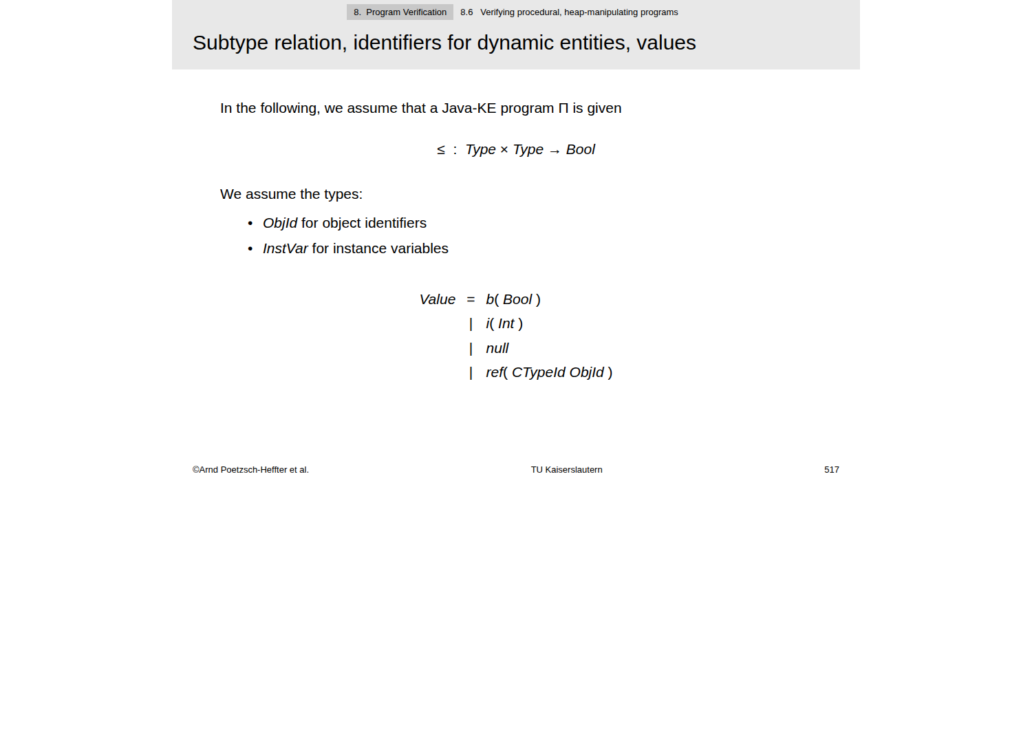8. Program Verification 8.6 Verifying procedural, heap-manipulating programs
Subtype relation, identifiers for dynamic entities, values
In the following, we assume that a Java-KE program Π is given
≤ : Type × Type → Bool
We assume the types:
ObjId for object identifiers
InstVar for instance variables
| Value | = | b ( Bool ) |
| | / | i ( Int ) |
| | / | null |
| | / | ref ( CTypeId ObjId ) |
©Arnd Poetzsch-Heffter et al.
TU Kaiserslautern
517